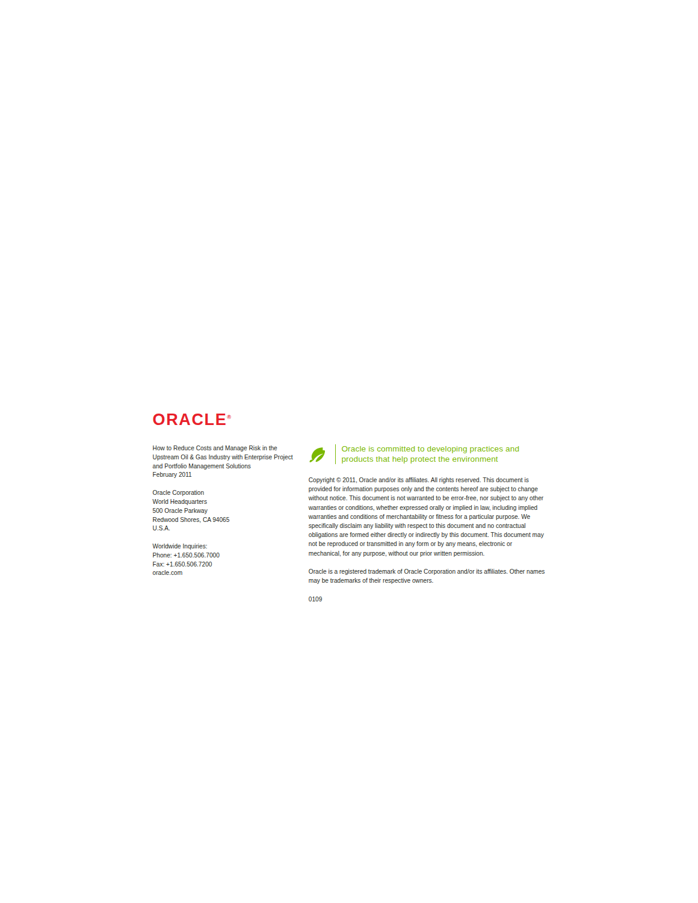ORACLE®
How to Reduce Costs and Manage Risk in the Upstream Oil & Gas Industry with Enterprise Project and Portfolio Management Solutions
February 2011
Oracle Corporation
World Headquarters
500 Oracle Parkway
Redwood Shores, CA 94065
U.S.A.
Worldwide Inquiries:
Phone: +1.650.506.7000
Fax: +1.650.506.7200
oracle.com
Oracle is committed to developing practices and products that help protect the environment
Copyright © 2011, Oracle and/or its affiliates. All rights reserved. This document is provided for information purposes only and the contents hereof are subject to change without notice. This document is not warranted to be error-free, nor subject to any other warranties or conditions, whether expressed orally or implied in law, including implied warranties and conditions of merchantability or fitness for a particular purpose. We specifically disclaim any liability with respect to this document and no contractual obligations are formed either directly or indirectly by this document. This document may not be reproduced or transmitted in any form or by any means, electronic or mechanical, for any purpose, without our prior written permission.
Oracle is a registered trademark of Oracle Corporation and/or its affiliates. Other names may be trademarks of their respective owners.
0109